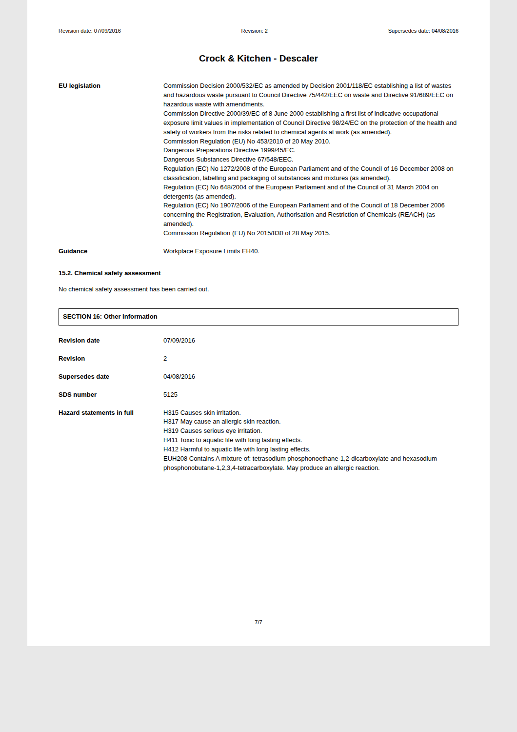Revision date: 07/09/2016 Revision: 2 Supersedes date: 04/08/2016
Crock & Kitchen - Descaler
EU legislation
Commission Decision 2000/532/EC as amended by Decision 2001/118/EC establishing a list of wastes and hazardous waste pursuant to Council Directive 75/442/EEC on waste and Directive 91/689/EEC on hazardous waste with amendments.
Commission Directive 2000/39/EC of 8 June 2000 establishing a first list of indicative occupational exposure limit values in implementation of Council Directive 98/24/EC on the protection of the health and safety of workers from the risks related to chemical agents at work (as amended).
Commission Regulation (EU) No 453/2010 of 20 May 2010.
Dangerous Preparations Directive 1999/45/EC.
Dangerous Substances Directive 67/548/EEC.
Regulation (EC) No 1272/2008 of the European Parliament and of the Council of 16 December 2008 on classification, labelling and packaging of substances and mixtures (as amended).
Regulation (EC) No 648/2004 of the European Parliament and of the Council of 31 March 2004 on detergents (as amended).
Regulation (EC) No 1907/2006 of the European Parliament and of the Council of 18 December 2006 concerning the Registration, Evaluation, Authorisation and Restriction of Chemicals (REACH) (as amended).
Commission Regulation (EU) No 2015/830 of 28 May 2015.
Guidance
Workplace Exposure Limits EH40.
15.2. Chemical safety assessment
No chemical safety assessment has been carried out.
SECTION 16: Other information
Revision date
07/09/2016
Revision
2
Supersedes date
04/08/2016
SDS number
5125
Hazard statements in full
H315 Causes skin irritation.
H317 May cause an allergic skin reaction.
H319 Causes serious eye irritation.
H411 Toxic to aquatic life with long lasting effects.
H412 Harmful to aquatic life with long lasting effects.
EUH208 Contains A mixture of: tetrasodium phosphonoethane-1,2-dicarboxylate and hexasodium phosphonobutane-1,2,3,4-tetracarboxylate. May produce an allergic reaction.
7/7